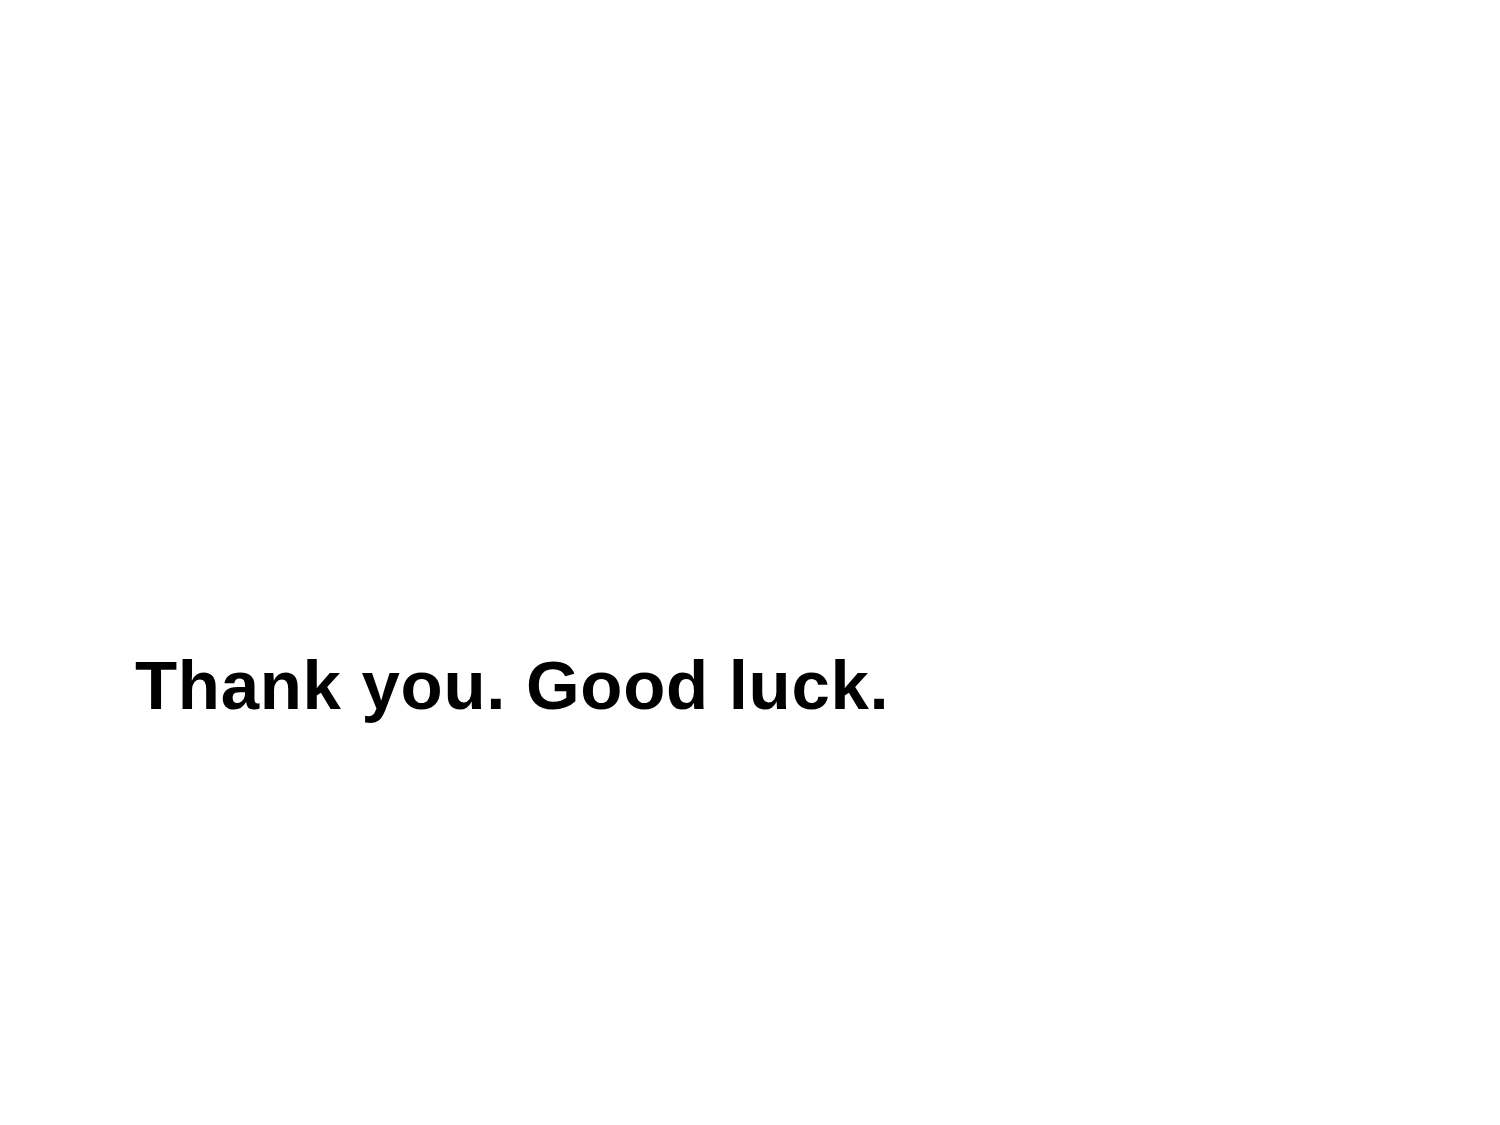Thank you. Good luck.